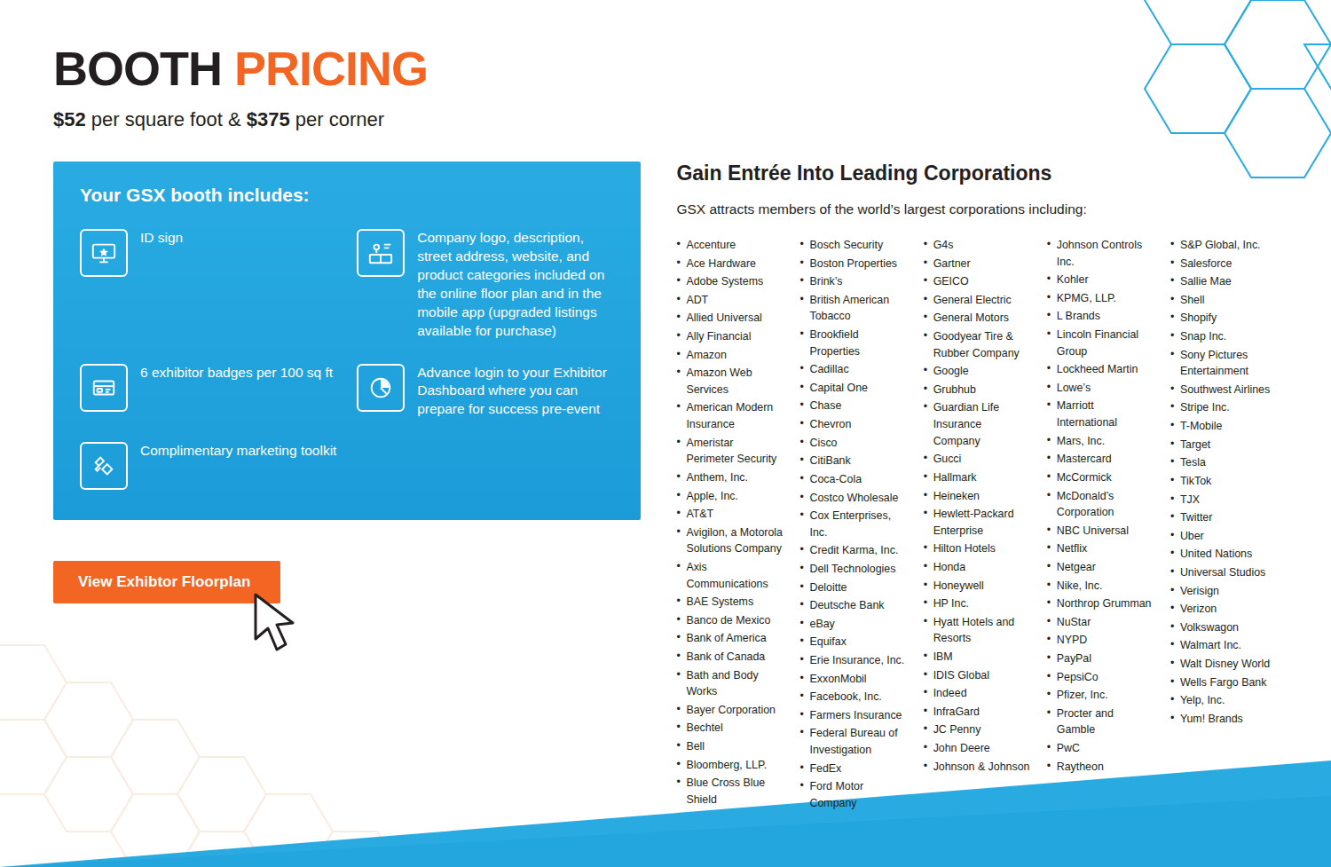BOOTH PRICING
$52 per square foot & $375 per corner
Your GSX booth includes:
ID sign
Company logo, description, street address, website, and product categories included on the online floor plan and in the mobile app (upgraded listings available for purchase)
6 exhibitor badges per 100 sq ft
Advance login to your Exhibitor Dashboard where you can prepare for success pre-event
Complimentary marketing toolkit
View Exhibtor Floorplan
Gain Entrée Into Leading Corporations
GSX attracts members of the world’s largest corporations including:
Accenture
Ace Hardware
Adobe Systems
ADT
Allied Universal
Ally Financial
Amazon
Amazon Web Services
American Modern Insurance
Ameristar Perimeter Security
Anthem, Inc.
Apple, Inc.
AT&T
Avigilon, a Motorola Solutions Company
Axis Communications
BAE Systems
Banco de Mexico
Bank of America
Bank of Canada
Bath and Body Works
Bayer Corporation
Bechtel
Bell
Bloomberg, LLP.
Blue Cross Blue Shield
Bosch Security
Boston Properties
Brink’s
British American Tobacco
Brookfield Properties
Cadillac
Capital One
Chase
Chevron
Cisco
CitiBank
Coca-Cola
Costco Wholesale
Cox Enterprises, Inc.
Credit Karma, Inc.
Dell Technologies
Deloitte
Deutsche Bank
eBay
Equifax
Erie Insurance, Inc.
ExxonMobil
Facebook, Inc.
Farmers Insurance
Federal Bureau of Investigation
FedEx
Ford Motor Company
G4s
Gartner
GEICO
General Electric
General Motors
Goodyear Tire & Rubber Company
Google
Grubhub
Guardian Life Insurance Company
Gucci
Hallmark
Heineken
Hewlett-Packard Enterprise
Hilton Hotels
Honda
Honeywell
HP Inc.
Hyatt Hotels and Resorts
IBM
IDIS Global
Indeed
InfraGard
JC Penny
John Deere
Johnson & Johnson
Johnson Controls Inc.
Kohler
KPMG, LLP.
L Brands
Lincoln Financial Group
Lockheed Martin
Lowe’s
Marriott International
Mars, Inc.
Mastercard
McCormick
McDonald’s Corporation
NBC Universal
Netflix
Netgear
Nike, Inc.
Northrop Grumman
NuStar
NYPD
PayPal
PepsiCo
Pfizer, Inc.
Procter and Gamble
PwC
Raytheon
S&P Global, Inc.
Salesforce
Sallie Mae
Shell
Shopify
Snap Inc.
Sony Pictures Entertainment
Southwest Airlines
Stripe Inc.
T-Mobile
Target
Tesla
TikTok
TJX
Twitter
Uber
United Nations
Universal Studios
Verisign
Verizon
Volkswagon
Walmart Inc.
Walt Disney World
Wells Fargo Bank
Yelp, Inc.
Yum! Brands